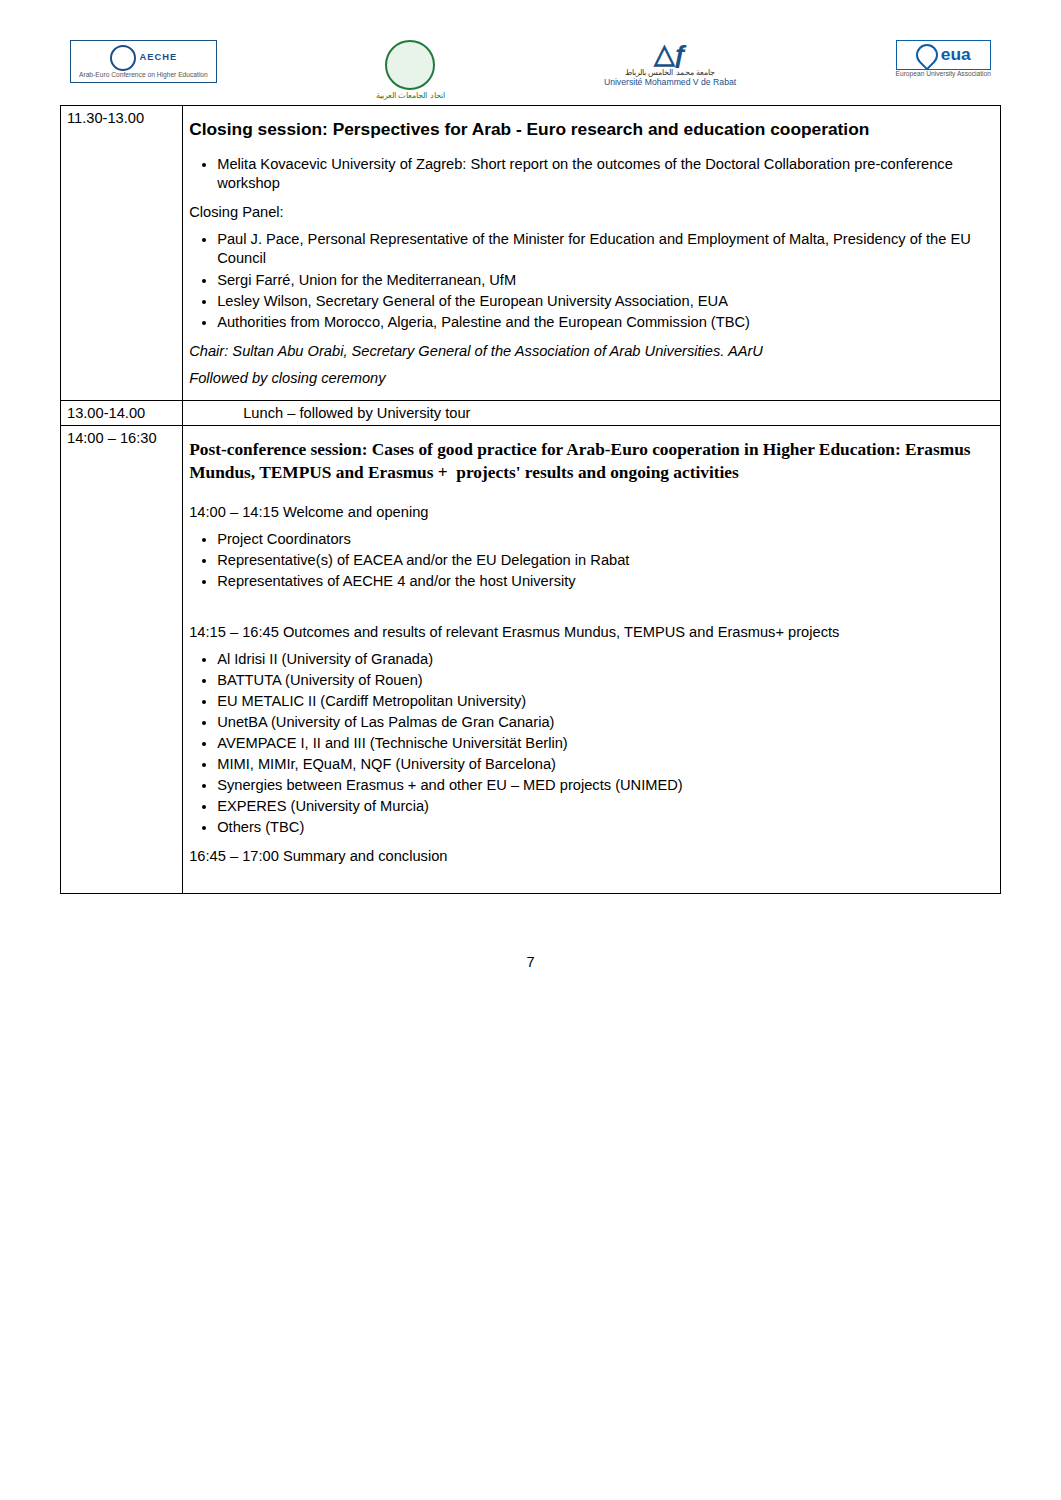AECHE Arab-Euro Conference on Higher Education
اتحاد الجامعات العربية
△ƒ
جامعة محمد الخامس بالرباط
Université Mohammed V de Rabat
eua
European University Association
| 11.30-13.00 | Closing session: Perspectives for Arab - Euro research and education cooperation Melita Kovacevic University of Zagreb: Short report on the outcomes of the Doctoral Collaboration pre-conference workshop Closing Panel: Paul J. Pace, Personal Representative of the Minister for Education and Employment of Malta, Presidency of the EU Council Sergi Farré, Union for the Mediterranean, UfM Lesley Wilson, Secretary General of the European University Association, EUA Authorities from Morocco, Algeria, Palestine and the European Commission (TBC) Chair: Sultan Abu Orabi, Secretary General of the Association of Arab Universities. AArU Followed by closing ceremony |
| 13.00-14.00 | Lunch – followed by University tour |
| 14:00 – 16:30 | Post-conference session: Cases of good practice for Arab-Euro cooperation in Higher Education: Erasmus Mundus, TEMPUS and Erasmus + projects' results and ongoing activities 14:00 – 14:15 Welcome and opening Project Coordinators Representative(s) of EACEA and/or the EU Delegation in Rabat Representatives of AECHE 4 and/or the host University 14:15 – 16:45 Outcomes and results of relevant Erasmus Mundus, TEMPUS and Erasmus+ projects Al Idrisi II (University of Granada) BATTUTA (University of Rouen) EU METALIC II (Cardiff Metropolitan University) UnetBA (University of Las Palmas de Gran Canaria) AVEMPACE I, II and III (Technische Universität Berlin) MIMI, MIMIr, EQuaM, NQF (University of Barcelona) Synergies between Erasmus + and other EU – MED projects (UNIMED) EXPERES (University of Murcia) Others (TBC) 16:45 – 17:00 Summary and conclusion |
7